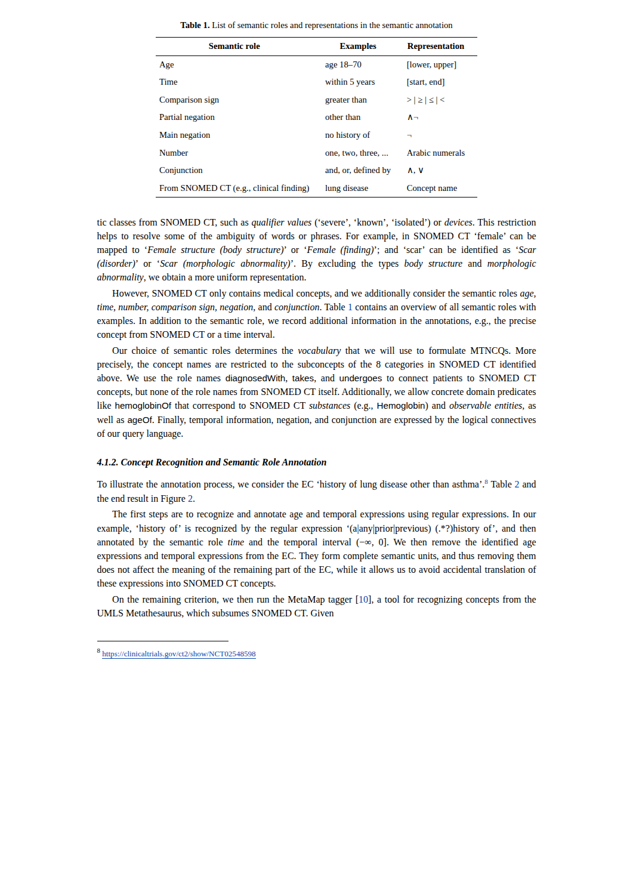Table 1. List of semantic roles and representations in the semantic annotation
| Semantic role | Examples | Representation |
| --- | --- | --- |
| Age | age 18–70 | [lower, upper] |
| Time | within 5 years | [start, end] |
| Comparison sign | greater than | > / ≥ / ≤ / < |
| Partial negation | other than | ∧¬ |
| Main negation | no history of | ¬ |
| Number | one, two, three, ... | Arabic numerals |
| Conjunction | and, or, defined by | ∧, ∨ |
| From SNOMED CT (e.g., clinical finding) | lung disease | Concept name |
tic classes from SNOMED CT, such as qualifier values (‘severe’, ‘known’, ‘isolated’) or devices. This restriction helps to resolve some of the ambiguity of words or phrases. For example, in SNOMED CT ‘female’ can be mapped to ‘Female structure (body structure)’ or ‘Female (finding)’; and ‘scar’ can be identified as ‘Scar (disorder)’ or ‘Scar (morphologic abnormality)’. By excluding the types body structure and morphologic abnormality, we obtain a more uniform representation.
However, SNOMED CT only contains medical concepts, and we additionally consider the semantic roles age, time, number, comparison sign, negation, and conjunction. Table 1 contains an overview of all semantic roles with examples. In addition to the semantic role, we record additional information in the annotations, e.g., the precise concept from SNOMED CT or a time interval.
Our choice of semantic roles determines the vocabulary that we will use to formulate MTNCQs. More precisely, the concept names are restricted to the subconcepts of the 8 categories in SNOMED CT identified above. We use the role names diagnosedWith, takes, and undergoes to connect patients to SNOMED CT concepts, but none of the role names from SNOMED CT itself. Additionally, we allow concrete domain predicates like hemoglobinOf that correspond to SNOMED CT substances (e.g., Hemoglobin) and observable entities, as well as ageOf. Finally, temporal information, negation, and conjunction are expressed by the logical connectives of our query language.
4.1.2. Concept Recognition and Semantic Role Annotation
To illustrate the annotation process, we consider the EC ‘history of lung disease other than asthma’.8 Table 2 and the end result in Figure 2.
The first steps are to recognize and annotate age and temporal expressions using regular expressions. In our example, ‘history of’ is recognized by the regular expression ‘(a|any|prior|previous) (.*?)history of’, and then annotated by the semantic role time and the temporal interval (−∞, 0]. We then remove the identified age expressions and temporal expressions from the EC. They form complete semantic units, and thus removing them does not affect the meaning of the remaining part of the EC, while it allows us to avoid accidental translation of these expressions into SNOMED CT concepts.
On the remaining criterion, we then run the MetaMap tagger [10], a tool for recognizing concepts from the UMLS Metathesaurus, which subsumes SNOMED CT. Given
8https://clinicaltrials.gov/ct2/show/NCT02548598